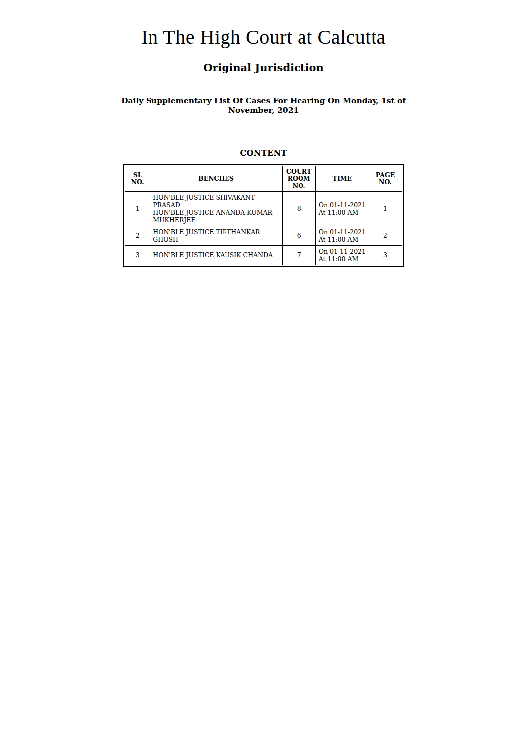In The High Court at Calcutta
Original Jurisdiction
Daily Supplementary List Of Cases For Hearing On Monday, 1st of November, 2021
CONTENT
| SL NO. | BENCHES | COURT ROOM NO. | TIME | PAGE NO. |
| --- | --- | --- | --- | --- |
| 1 | HON'BLE JUSTICE SHIVAKANT PRASAD HON'BLE JUSTICE ANANDA KUMAR MUKHERJEE | 8 | On 01-11-2021 At 11:00 AM | 1 |
| 2 | HON'BLE JUSTICE TIRTHANKAR GHOSH | 6 | On 01-11-2021 At 11:00 AM | 2 |
| 3 | HON'BLE JUSTICE KAUSIK CHANDA | 7 | On 01-11-2021 At 11:00 AM | 3 |